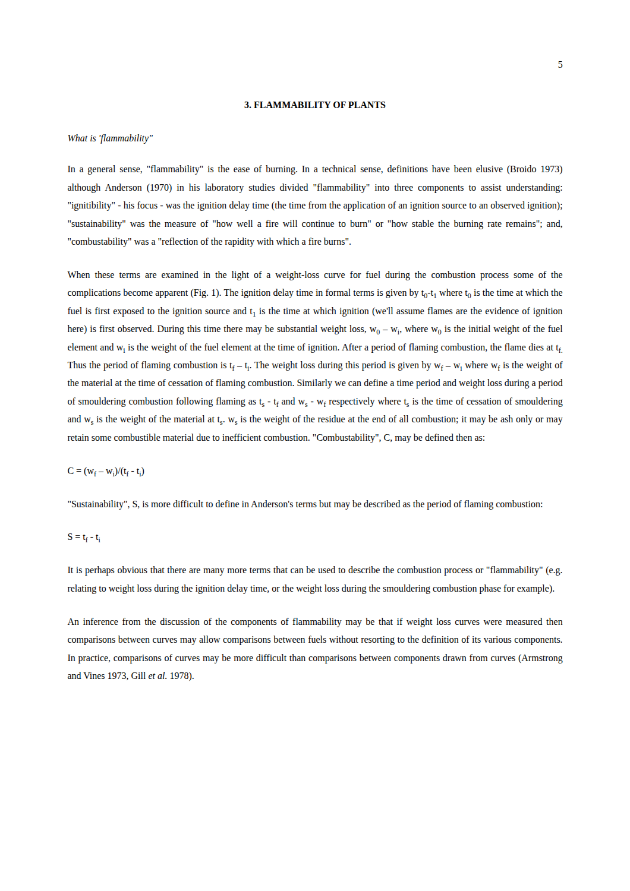5
3. FLAMMABILITY OF PLANTS
What is 'flammability"
In a general sense, "flammability" is the ease of burning. In a technical sense, definitions have been elusive (Broido 1973) although Anderson (1970) in his laboratory studies divided "flammability" into three components to assist understanding: "ignitibility" - his focus - was the ignition delay time (the time from the application of an ignition source to an observed ignition); "sustainability" was the measure of "how well a fire will continue to burn" or "how stable the burning rate remains"; and, "combustability" was a "reflection of the rapidity with which a fire burns".
When these terms are examined in the light of a weight-loss curve for fuel during the combustion process some of the complications become apparent (Fig. 1). The ignition delay time in formal terms is given by t0-t1 where t0 is the time at which the fuel is first exposed to the ignition source and t1 is the time at which ignition (we'll assume flames are the evidence of ignition here) is first observed. During this time there may be substantial weight loss, w0 – wi, where w0 is the initial weight of the fuel element and wi is the weight of the fuel element at the time of ignition. After a period of flaming combustion, the flame dies at tf. Thus the period of flaming combustion is tf – ti. The weight loss during this period is given by wf – wi where wf is the weight of the material at the time of cessation of flaming combustion. Similarly we can define a time period and weight loss during a period of smouldering combustion following flaming as ts - tf and ws - wf respectively where ts is the time of cessation of smouldering and ws is the weight of the material at ts. ws is the weight of the residue at the end of all combustion; it may be ash only or may retain some combustible material due to inefficient combustion. "Combustability", C, may be defined then as:
C = (wf – wi)/(tf - ti)
"Sustainability", S, is more difficult to define in Anderson's terms but may be described as the period of flaming combustion:
S = tf - ti
It is perhaps obvious that there are many more terms that can be used to describe the combustion process or "flammability" (e.g. relating to weight loss during the ignition delay time, or the weight loss during the smouldering combustion phase for example).
An inference from the discussion of the components of flammability may be that if weight loss curves were measured then comparisons between curves may allow comparisons between fuels without resorting to the definition of its various components. In practice, comparisons of curves may be more difficult than comparisons between components drawn from curves (Armstrong and Vines 1973, Gill et al. 1978).